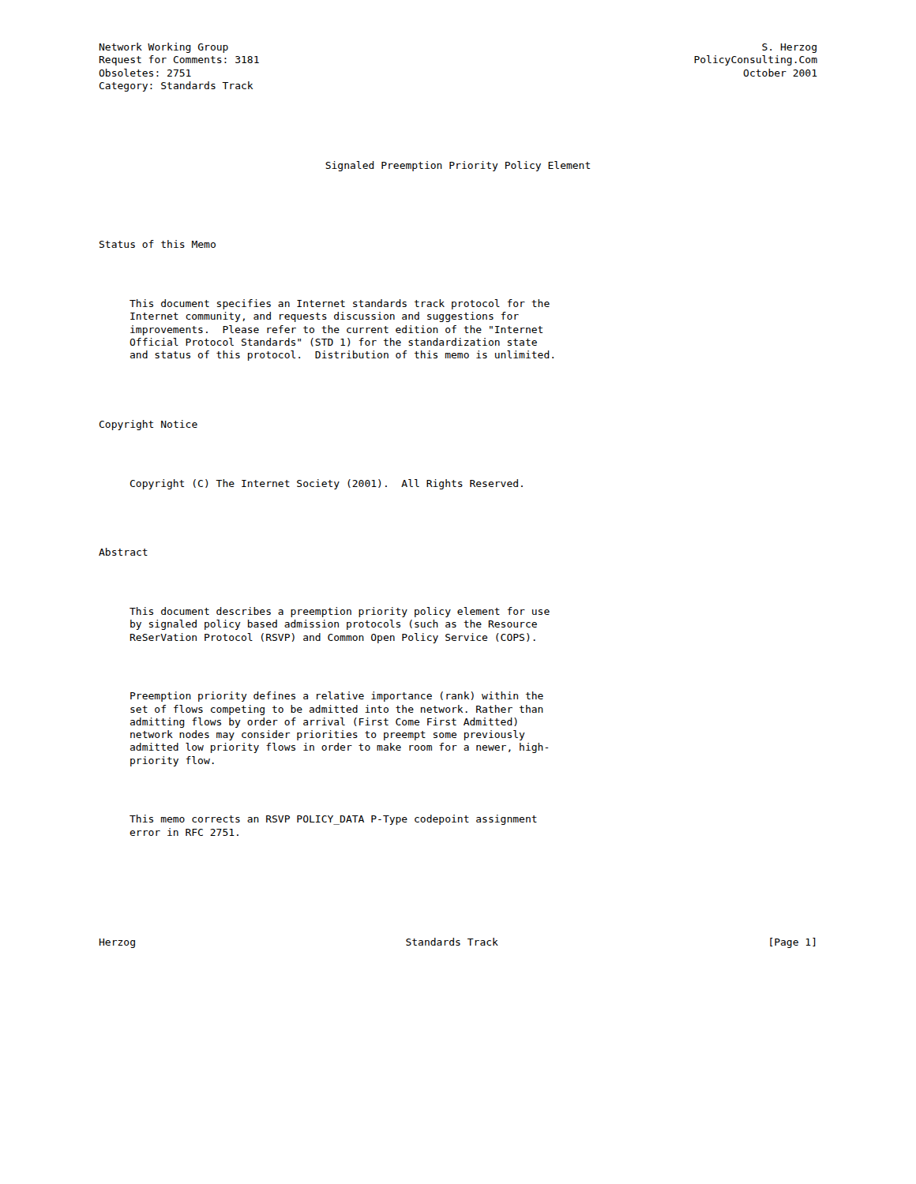| Network Working Group | S. Herzog |
| Request for Comments: 3181 | PolicyConsulting.Com |
| Obsoletes: 2751 | October 2001 |
| Category: Standards Track | |
Signaled Preemption Priority Policy Element
Status of this Memo
This document specifies an Internet standards track protocol for the Internet community, and requests discussion and suggestions for improvements. Please refer to the current edition of the "Internet Official Protocol Standards" (STD 1) for the standardization state and status of this protocol. Distribution of this memo is unlimited.
Copyright Notice
Copyright (C) The Internet Society (2001). All Rights Reserved.
Abstract
This document describes a preemption priority policy element for use by signaled policy based admission protocols (such as the Resource ReSerVation Protocol (RSVP) and Common Open Policy Service (COPS).
Preemption priority defines a relative importance (rank) within the set of flows competing to be admitted into the network. Rather than admitting flows by order of arrival (First Come First Admitted) network nodes may consider priorities to preempt some previously admitted low priority flows in order to make room for a newer, high- priority flow.
This memo corrects an RSVP POLICY_DATA P-Type codepoint assignment error in RFC 2751.
Herzog Standards Track [Page 1]